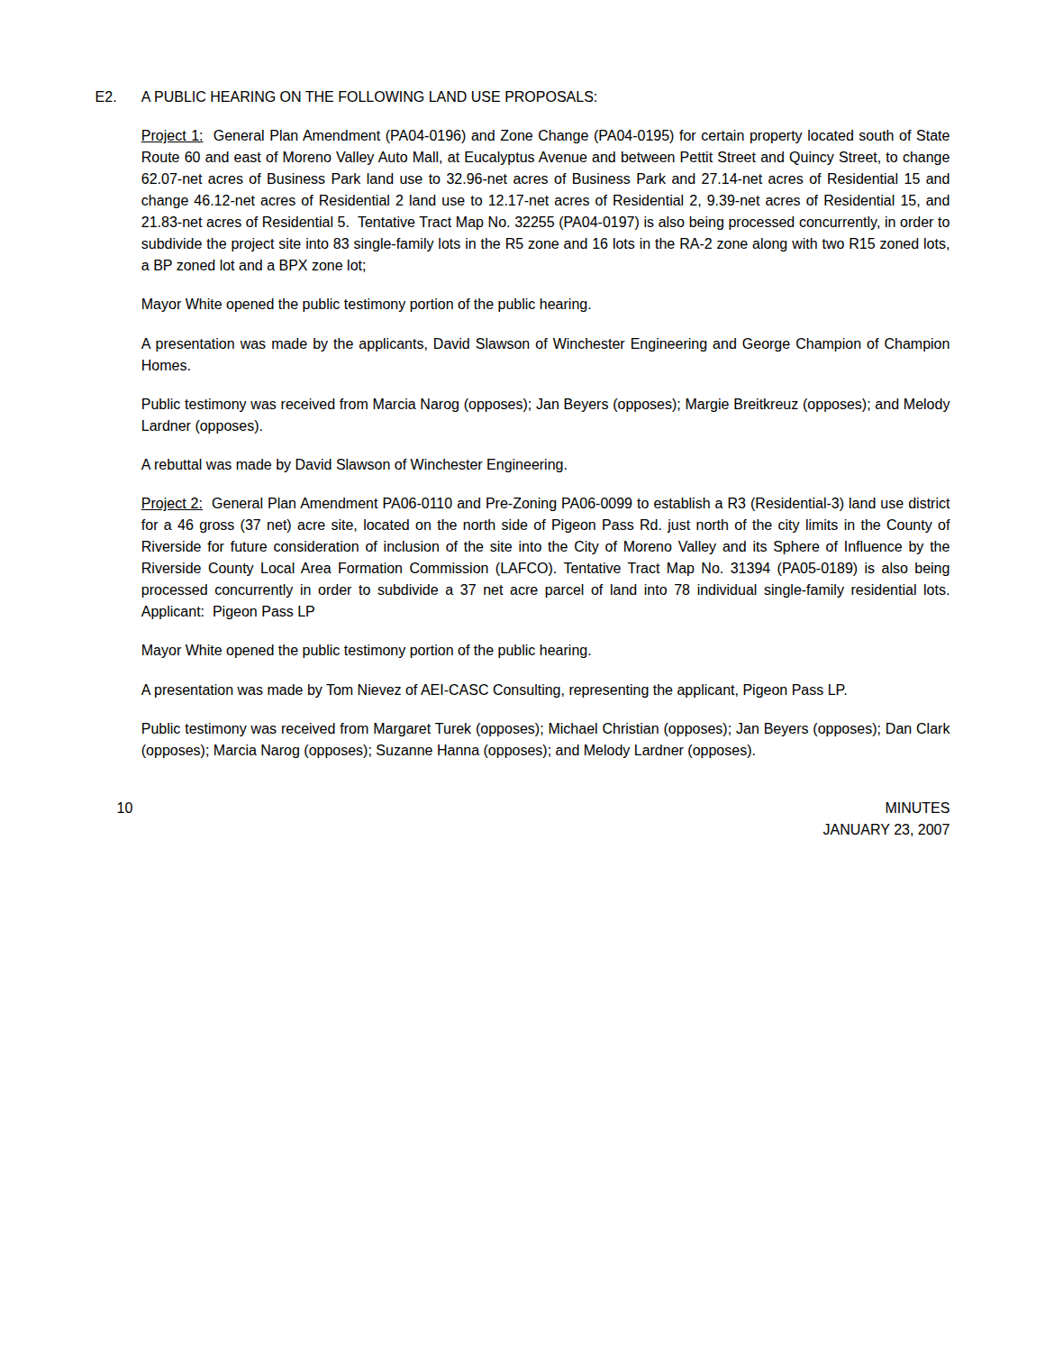E2.
A PUBLIC HEARING ON THE FOLLOWING LAND USE PROPOSALS:
Project 1: General Plan Amendment (PA04-0196) and Zone Change (PA04-0195) for certain property located south of State Route 60 and east of Moreno Valley Auto Mall, at Eucalyptus Avenue and between Pettit Street and Quincy Street, to change 62.07-net acres of Business Park land use to 32.96-net acres of Business Park and 27.14-net acres of Residential 15 and change 46.12-net acres of Residential 2 land use to 12.17-net acres of Residential 2, 9.39-net acres of Residential 15, and 21.83-net acres of Residential 5. Tentative Tract Map No. 32255 (PA04-0197) is also being processed concurrently, in order to subdivide the project site into 83 single-family lots in the R5 zone and 16 lots in the RA-2 zone along with two R15 zoned lots, a BP zoned lot and a BPX zone lot;
Mayor White opened the public testimony portion of the public hearing.
A presentation was made by the applicants, David Slawson of Winchester Engineering and George Champion of Champion Homes.
Public testimony was received from Marcia Narog (opposes); Jan Beyers (opposes); Margie Breitkreuz (opposes); and Melody Lardner (opposes).
A rebuttal was made by David Slawson of Winchester Engineering.
Project 2: General Plan Amendment PA06-0110 and Pre-Zoning PA06-0099 to establish a R3 (Residential-3) land use district for a 46 gross (37 net) acre site, located on the north side of Pigeon Pass Rd. just north of the city limits in the County of Riverside for future consideration of inclusion of the site into the City of Moreno Valley and its Sphere of Influence by the Riverside County Local Area Formation Commission (LAFCO). Tentative Tract Map No. 31394 (PA05-0189) is also being processed concurrently in order to subdivide a 37 net acre parcel of land into 78 individual single-family residential lots. Applicant: Pigeon Pass LP
Mayor White opened the public testimony portion of the public hearing.
A presentation was made by Tom Nievez of AEI-CASC Consulting, representing the applicant, Pigeon Pass LP.
Public testimony was received from Margaret Turek (opposes); Michael Christian (opposes); Jan Beyers (opposes); Dan Clark (opposes); Marcia Narog (opposes); Suzanne Hanna (opposes); and Melody Lardner (opposes).
10
MINUTES
JANUARY 23, 2007